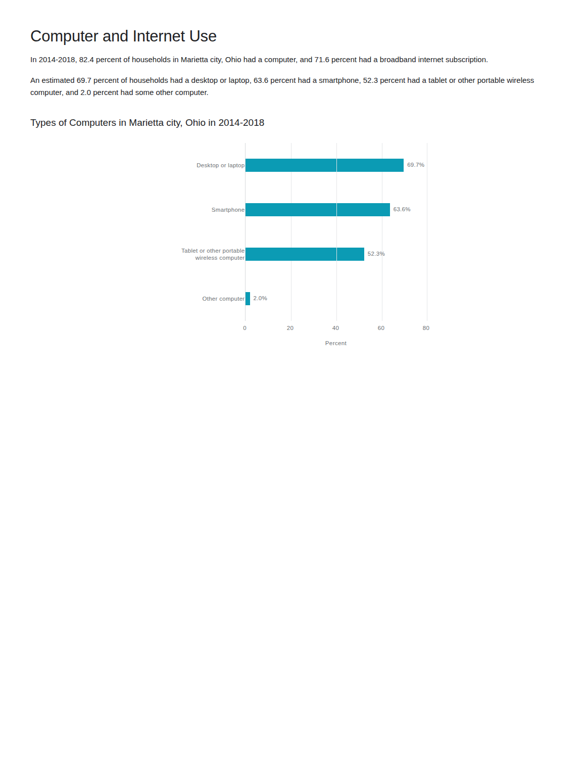Computer and Internet Use
In 2014-2018, 82.4 percent of households in Marietta city, Ohio had a computer, and 71.6 percent had a broadband internet subscription.
An estimated 69.7 percent of households had a desktop or laptop, 63.6 percent had a smartphone, 52.3 percent had a tablet or other portable wireless computer, and 2.0 percent had some other computer.
Types of Computers in Marietta city, Ohio in 2014-2018
| Desktop or laptop | 69.7% |
| Smartphone | 63.6% |
| Tablet or other portable wireless computer | 52.3% |
| Other computer | 2.0% |
| | 0 20 40 60 80 Percent |